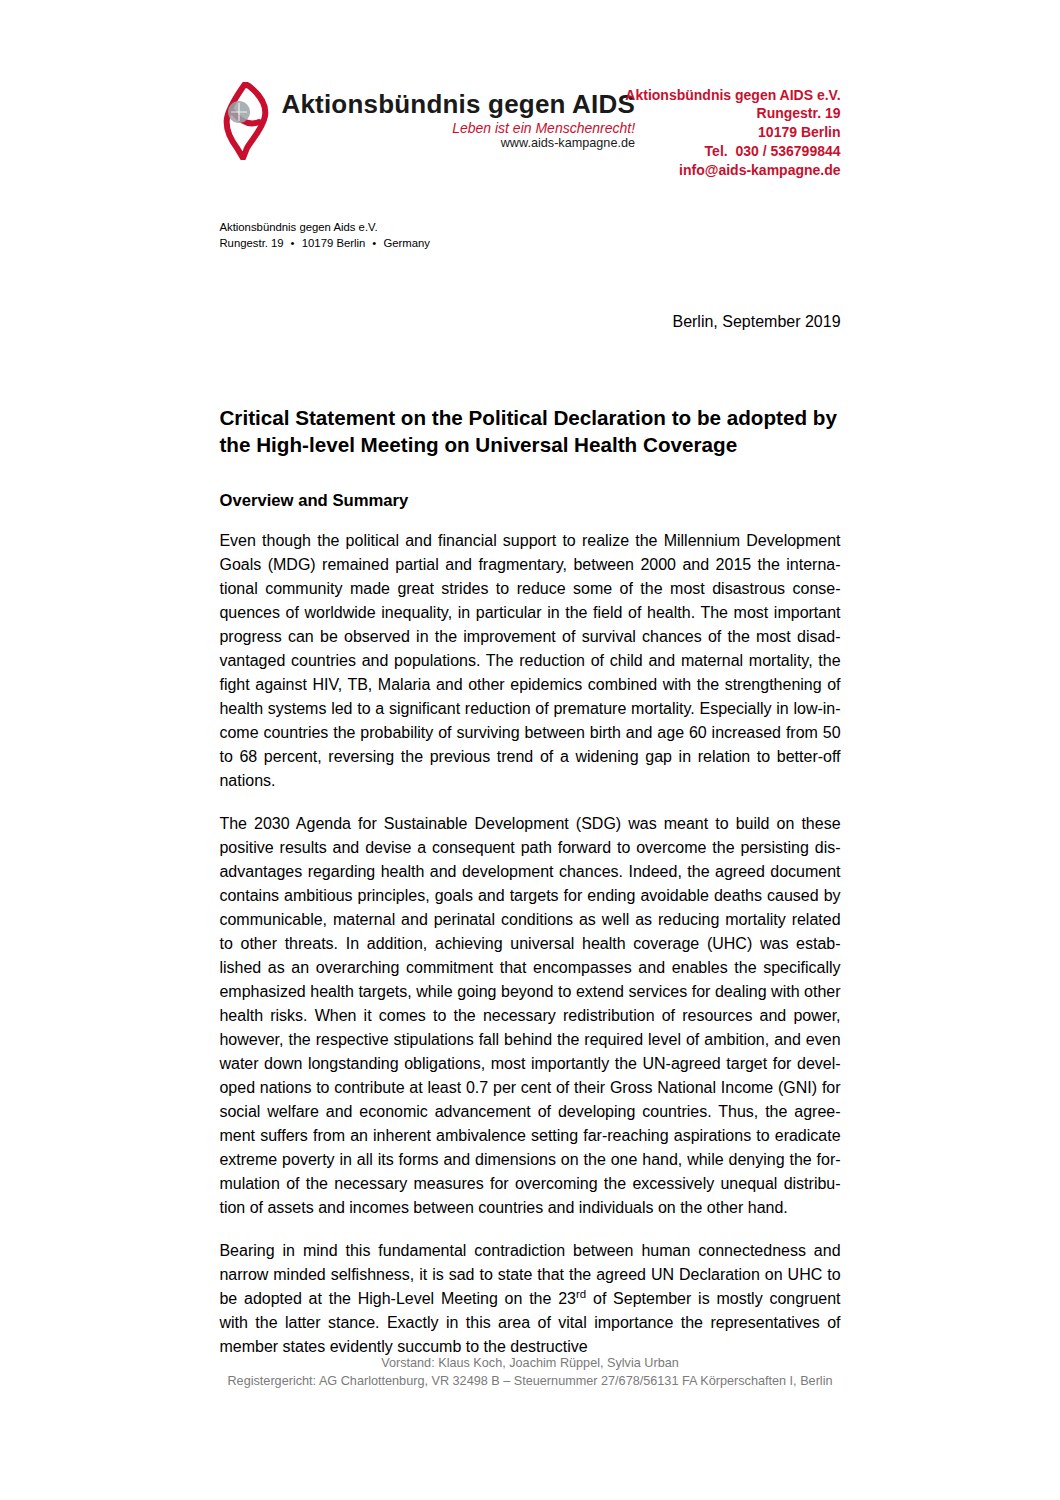Aktionsbündnis gegen AIDS
Leben ist ein Menschenrecht!
www.aids-kampagne.de
Aktionsbündnis gegen AIDS e.V.
Rungestr. 19
10179 Berlin
Tel. 030 / 536799844
info@aids-kampagne.de
Aktionsbündnis gegen Aids e.V.
Rungestr. 19 • 10179 Berlin • Germany
Berlin, September 2019
Critical Statement on the Political Declaration to be adopted by the High-level Meeting on Universal Health Coverage
Overview and Summary
Even though the political and financial support to realize the Millennium Development Goals (MDG) remained partial and fragmentary, between 2000 and 2015 the international community made great strides to reduce some of the most disastrous consequences of worldwide inequality, in particular in the field of health. The most important progress can be observed in the improvement of survival chances of the most disadvantaged countries and populations. The reduction of child and maternal mortality, the fight against HIV, TB, Malaria and other epidemics combined with the strengthening of health systems led to a significant reduction of premature mortality. Especially in low-income countries the probability of surviving between birth and age 60 increased from 50 to 68 percent, reversing the previous trend of a widening gap in relation to better-off nations.
The 2030 Agenda for Sustainable Development (SDG) was meant to build on these positive results and devise a consequent path forward to overcome the persisting disadvantages regarding health and development chances. Indeed, the agreed document contains ambitious principles, goals and targets for ending avoidable deaths caused by communicable, maternal and perinatal conditions as well as reducing mortality related to other threats. In addition, achieving universal health coverage (UHC) was established as an overarching commitment that encompasses and enables the specifically emphasized health targets, while going beyond to extend services for dealing with other health risks. When it comes to the necessary redistribution of resources and power, however, the respective stipulations fall behind the required level of ambition, and even water down longstanding obligations, most importantly the UN-agreed target for developed nations to contribute at least 0.7 per cent of their Gross National Income (GNI) for social welfare and economic advancement of developing countries. Thus, the agreement suffers from an inherent ambivalence setting far-reaching aspirations to eradicate extreme poverty in all its forms and dimensions on the one hand, while denying the formulation of the necessary measures for overcoming the excessively unequal distribution of assets and incomes between countries and individuals on the other hand.
Bearing in mind this fundamental contradiction between human connectedness and narrow minded selfishness, it is sad to state that the agreed UN Declaration on UHC to be adopted at the High-Level Meeting on the 23rd of September is mostly congruent with the latter stance. Exactly in this area of vital importance the representatives of member states evidently succumb to the destructive
Vorstand: Klaus Koch, Joachim Rüppel, Sylvia Urban
Registergericht: AG Charlottenburg, VR 32498 B – Steuernummer 27/678/56131 FA Körperschaften I, Berlin